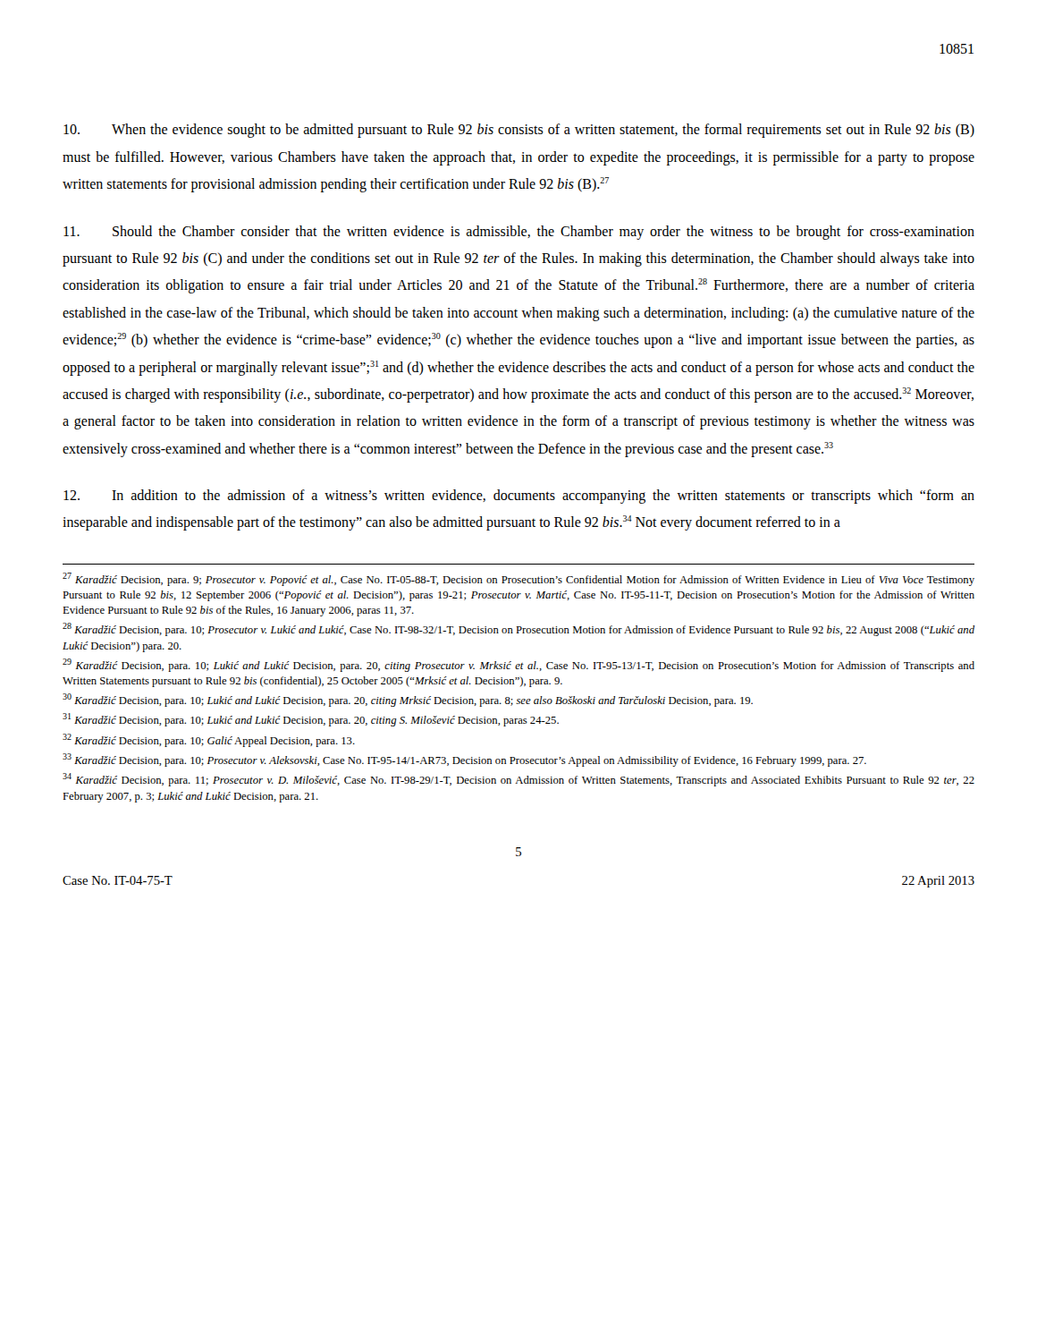10851
10. When the evidence sought to be admitted pursuant to Rule 92 bis consists of a written statement, the formal requirements set out in Rule 92 bis (B) must be fulfilled. However, various Chambers have taken the approach that, in order to expedite the proceedings, it is permissible for a party to propose written statements for provisional admission pending their certification under Rule 92 bis (B).27
11. Should the Chamber consider that the written evidence is admissible, the Chamber may order the witness to be brought for cross-examination pursuant to Rule 92 bis (C) and under the conditions set out in Rule 92 ter of the Rules. In making this determination, the Chamber should always take into consideration its obligation to ensure a fair trial under Articles 20 and 21 of the Statute of the Tribunal.28 Furthermore, there are a number of criteria established in the case-law of the Tribunal, which should be taken into account when making such a determination, including: (a) the cumulative nature of the evidence;29 (b) whether the evidence is “crime-base” evidence;30 (c) whether the evidence touches upon a “live and important issue between the parties, as opposed to a peripheral or marginally relevant issue”;31 and (d) whether the evidence describes the acts and conduct of a person for whose acts and conduct the accused is charged with responsibility (i.e., subordinate, co-perpetrator) and how proximate the acts and conduct of this person are to the accused.32 Moreover, a general factor to be taken into consideration in relation to written evidence in the form of a transcript of previous testimony is whether the witness was extensively cross-examined and whether there is a “common interest” between the Defence in the previous case and the present case.33
12. In addition to the admission of a witness’s written evidence, documents accompanying the written statements or transcripts which “form an inseparable and indispensable part of the testimony” can also be admitted pursuant to Rule 92 bis.34 Not every document referred to in a
27 Karadžić Decision, para. 9; Prosecutor v. Popović et al., Case No. IT-05-88-T, Decision on Prosecution’s Confidential Motion for Admission of Written Evidence in Lieu of Viva Voce Testimony Pursuant to Rule 92 bis, 12 September 2006 (“Popović et al. Decision”), paras 19-21; Prosecutor v. Martić, Case No. IT-95-11-T, Decision on Prosecution’s Motion for the Admission of Written Evidence Pursuant to Rule 92 bis of the Rules, 16 January 2006, paras 11, 37.
28 Karadžić Decision, para. 10; Prosecutor v. Lukić and Lukić, Case No. IT-98-32/1-T, Decision on Prosecution Motion for Admission of Evidence Pursuant to Rule 92 bis, 22 August 2008 (“Lukić and Lukić Decision”) para. 20.
29 Karadžić Decision, para. 10; Lukić and Lukić Decision, para. 20, citing Prosecutor v. Mrksić et al., Case No. IT-95-13/1-T, Decision on Prosecution’s Motion for Admission of Transcripts and Written Statements pursuant to Rule 92 bis (confidential), 25 October 2005 (“Mrksić et al. Decision”), para. 9.
30 Karadžić Decision, para. 10; Lukić and Lukić Decision, para. 20, citing Mrksić Decision, para. 8; see also Boškoski and Tarčuloski Decision, para. 19.
31 Karadžić Decision, para. 10; Lukić and Lukić Decision, para. 20, citing S. Milošević Decision, paras 24-25.
32 Karadžić Decision, para. 10; Galić Appeal Decision, para. 13.
33 Karadžić Decision, para. 10; Prosecutor v. Aleksovski, Case No. IT-95-14/1-AR73, Decision on Prosecutor’s Appeal on Admissibility of Evidence, 16 February 1999, para. 27.
34 Karadžić Decision, para. 11; Prosecutor v. D. Milošević, Case No. IT-98-29/1-T, Decision on Admission of Written Statements, Transcripts and Associated Exhibits Pursuant to Rule 92 ter, 22 February 2007, p. 3; Lukić and Lukić Decision, para. 21.
5
Case No. IT-04-75-T 22 April 2013